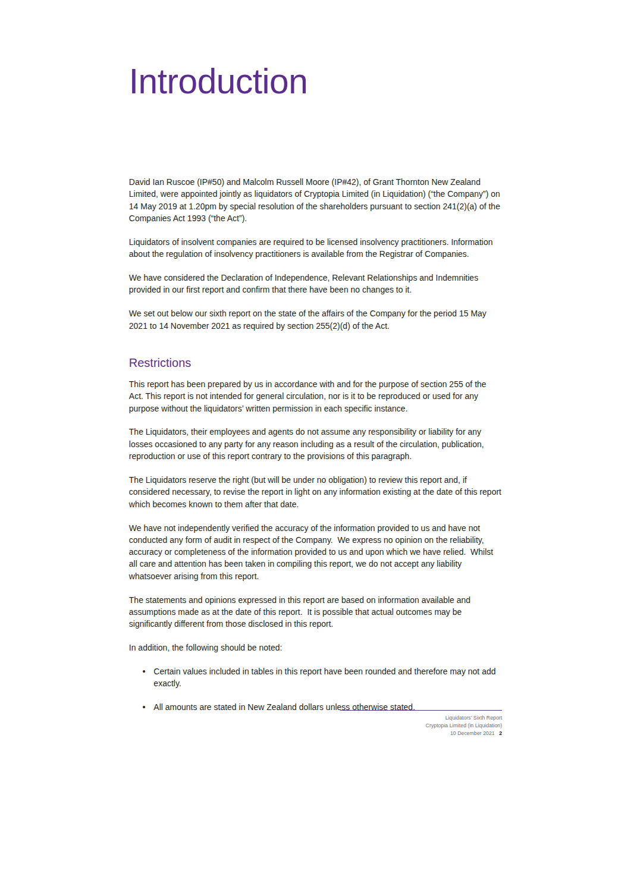Introduction
David Ian Ruscoe (IP#50) and Malcolm Russell Moore (IP#42), of Grant Thornton New Zealand Limited, were appointed jointly as liquidators of Cryptopia Limited (in Liquidation) (“the Company”) on 14 May 2019 at 1.20pm by special resolution of the shareholders pursuant to section 241(2)(a) of the Companies Act 1993 (“the Act”).
Liquidators of insolvent companies are required to be licensed insolvency practitioners. Information about the regulation of insolvency practitioners is available from the Registrar of Companies.
We have considered the Declaration of Independence, Relevant Relationships and Indemnities provided in our first report and confirm that there have been no changes to it.
We set out below our sixth report on the state of the affairs of the Company for the period 15 May 2021 to 14 November 2021 as required by section 255(2)(d) of the Act.
Restrictions
This report has been prepared by us in accordance with and for the purpose of section 255 of the Act. This report is not intended for general circulation, nor is it to be reproduced or used for any purpose without the liquidators’ written permission in each specific instance.
The Liquidators, their employees and agents do not assume any responsibility or liability for any losses occasioned to any party for any reason including as a result of the circulation, publication, reproduction or use of this report contrary to the provisions of this paragraph.
The Liquidators reserve the right (but will be under no obligation) to review this report and, if considered necessary, to revise the report in light on any information existing at the date of this report which becomes known to them after that date.
We have not independently verified the accuracy of the information provided to us and have not conducted any form of audit in respect of the Company. We express no opinion on the reliability, accuracy or completeness of the information provided to us and upon which we have relied. Whilst all care and attention has been taken in compiling this report, we do not accept any liability whatsoever arising from this report.
The statements and opinions expressed in this report are based on information available and assumptions made as at the date of this report. It is possible that actual outcomes may be significantly different from those disclosed in this report.
In addition, the following should be noted:
Certain values included in tables in this report have been rounded and therefore may not add exactly.
All amounts are stated in New Zealand dollars unless otherwise stated.
Liquidators’ Sixth Report
Cryptopia Limited (in Liquidation)
10 December 20212